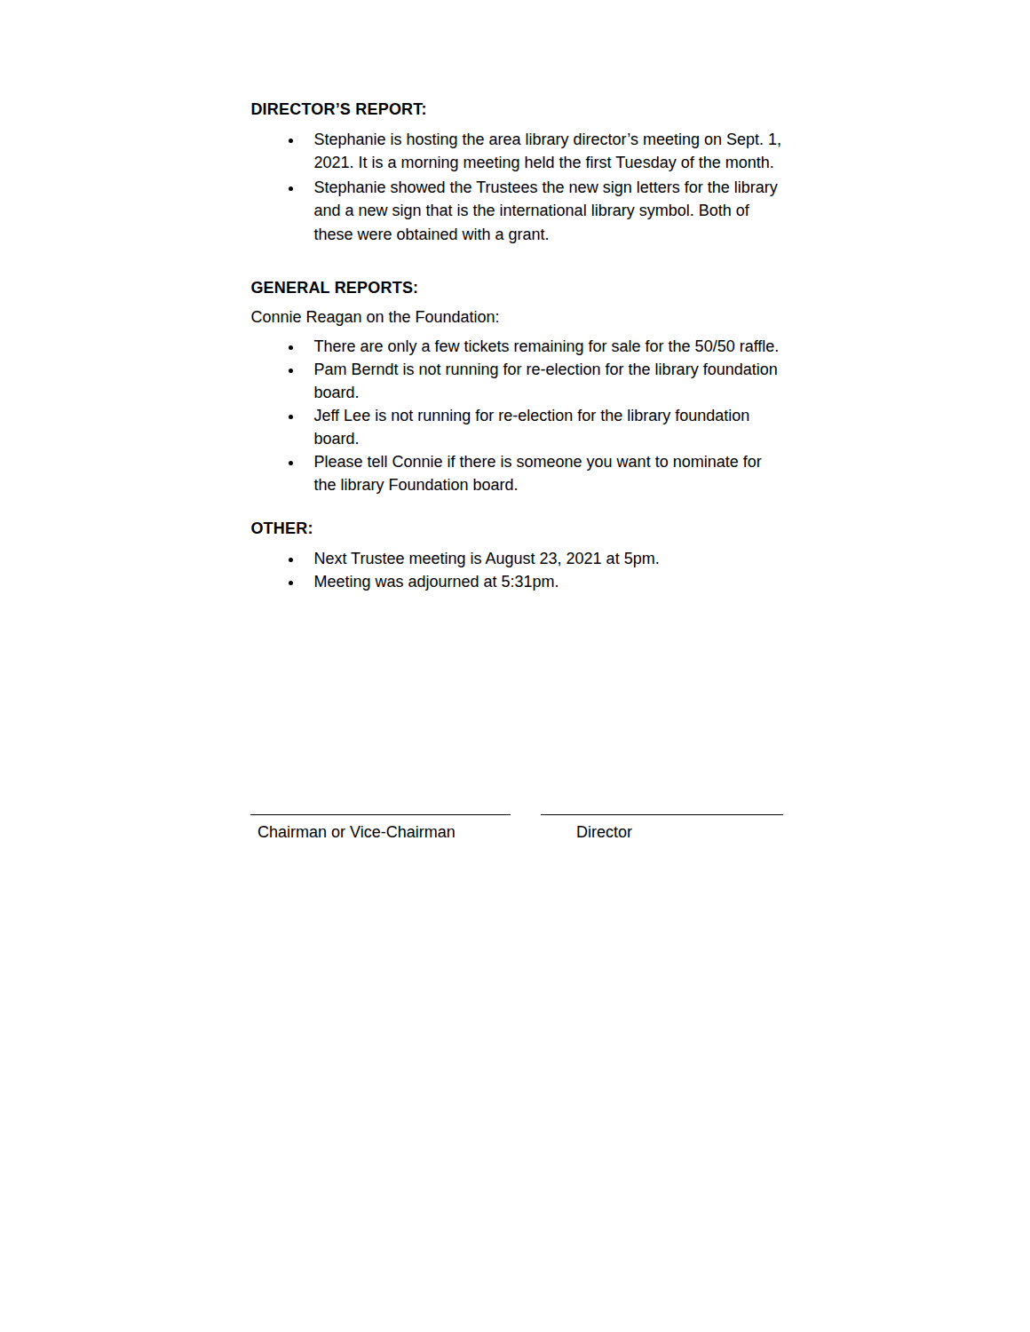DIRECTOR’S REPORT:
Stephanie is hosting the area library director’s meeting on Sept. 1, 2021. It is a morning meeting held the first Tuesday of the month.
Stephanie showed the Trustees the new sign letters for the library and a new sign that is the international library symbol. Both of these were obtained with a grant.
GENERAL REPORTS:
Connie Reagan on the Foundation:
There are only a few tickets remaining for sale for the 50/50 raffle.
Pam Berndt is not running for re-election for the library foundation board.
Jeff Lee is not running for re-election for the library foundation board.
Please tell Connie if there is someone you want to nominate for the library Foundation board.
OTHER:
Next Trustee meeting is August 23, 2021 at 5pm.
Meeting was adjourned at 5:31pm.
Chairman or Vice-Chairman
Director